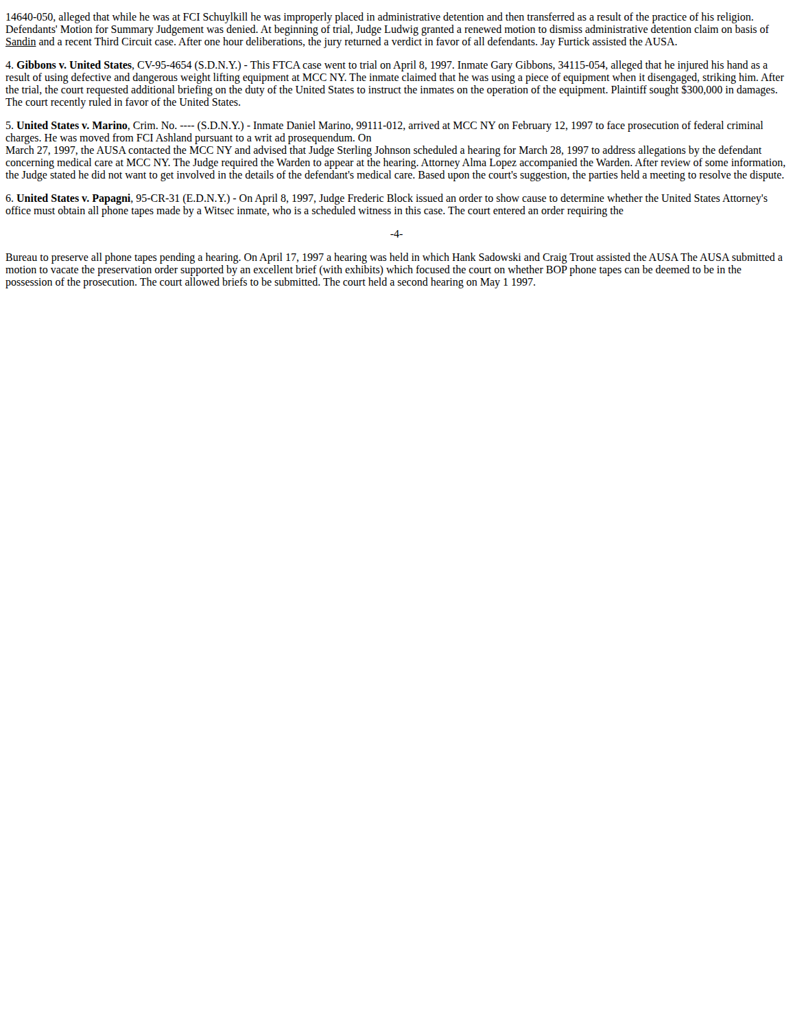14640-050, alleged that while he was at FCI Schuylkill he was improperly placed in administrative detention and then transferred as a result of the practice of his religion. Defendants' Motion for Summary Judgement was denied. At beginning of trial, Judge Ludwig granted a renewed motion to dismiss administrative detention claim on basis of Sandin and a recent Third Circuit case. After one hour deliberations, the jury returned a verdict in favor of all defendants. Jay Furtick assisted the AUSA.
4. Gibbons v. United States, CV-95-4654 (S.D.N.Y.) - This FTCA case went to trial on April 8, 1997. Inmate Gary Gibbons, 34115-054, alleged that he injured his hand as a result of using defective and dangerous weight lifting equipment at MCC NY. The inmate claimed that he was using a piece of equipment when it disengaged, striking him. After the trial, the court requested additional briefing on the duty of the United States to instruct the inmates on the operation of the equipment. Plaintiff sought $300,000 in damages. The court recently ruled in favor of the United States.
5. United States v. Marino, Crim. No. ---- (S.D.N.Y.) - Inmate Daniel Marino, 99111-012, arrived at MCC NY on February 12, 1997 to face prosecution of federal criminal charges. He was moved from FCI Ashland pursuant to a writ ad prosequendum. On
March 27, 1997, the AUSA contacted the MCC NY and advised that Judge Sterling Johnson scheduled a hearing for March 28, 1997 to address allegations by the defendant concerning medical care at MCC NY. The Judge required the Warden to appear at the hearing. Attorney Alma Lopez accompanied the Warden. After review of some information, the Judge stated he did not want to get involved in the details of the defendant's medical care. Based upon the court's suggestion, the parties held a meeting to resolve the dispute.
6. United States v. Papagni, 95-CR-31 (E.D.N.Y.) - On April 8, 1997, Judge Frederic Block issued an order to show cause to determine whether the United States Attorney's office must obtain all phone tapes made by a Witsec inmate, who is a scheduled witness in this case. The court entered an order requiring the
-4-
Bureau to preserve all phone tapes pending a hearing. On April 17, 1997 a hearing was held in which Hank Sadowski and Craig Trout assisted the AUSA The AUSA submitted a motion to vacate the preservation order supported by an excellent brief (with exhibits) which focused the court on whether BOP phone tapes can be deemed to be in the possession of the prosecution. The court allowed briefs to be submitted. The court held a second hearing on May 1 1997.